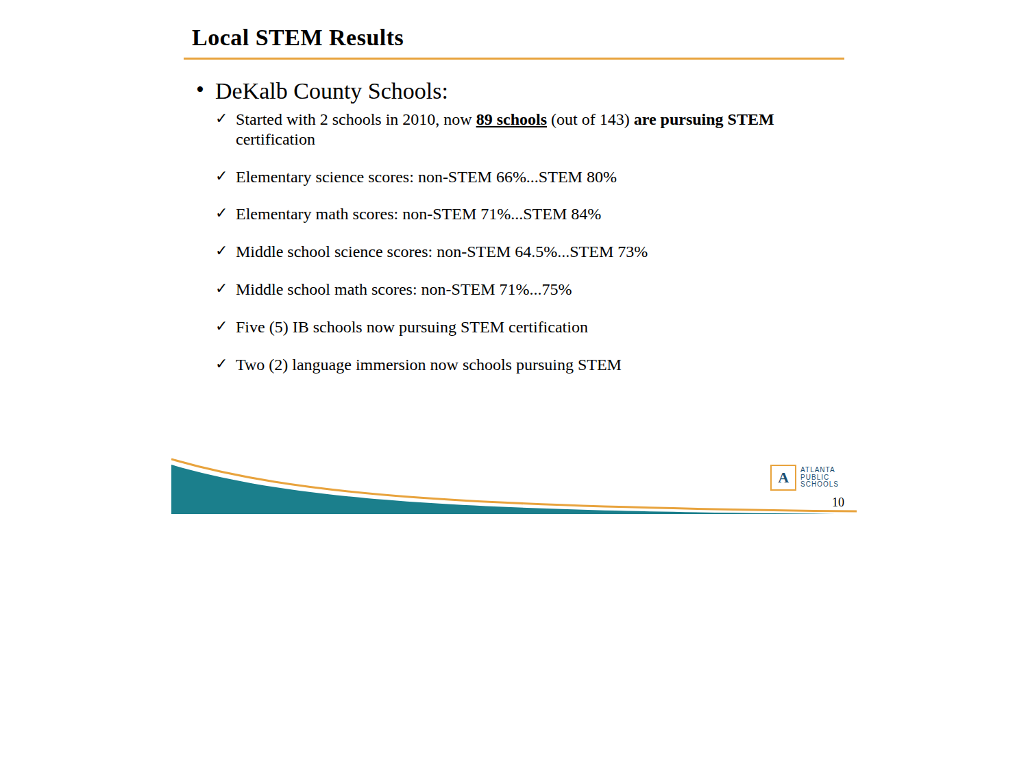Local STEM Results
DeKalb County Schools:
Started with 2 schools in 2010, now 89 schools (out of 143) are pursuing STEM certification
Elementary science scores: non-STEM 66%...STEM 80%
Elementary math scores: non-STEM 71%...STEM 84%
Middle school science scores: non-STEM 64.5%...STEM 73%
Middle school math scores: non-STEM 71%...75%
Five (5) IB schools now pursuing STEM certification
Two (2) language immersion now schools pursuing STEM
A
ATLANTA
PUBLIC
SCHOOLS
10